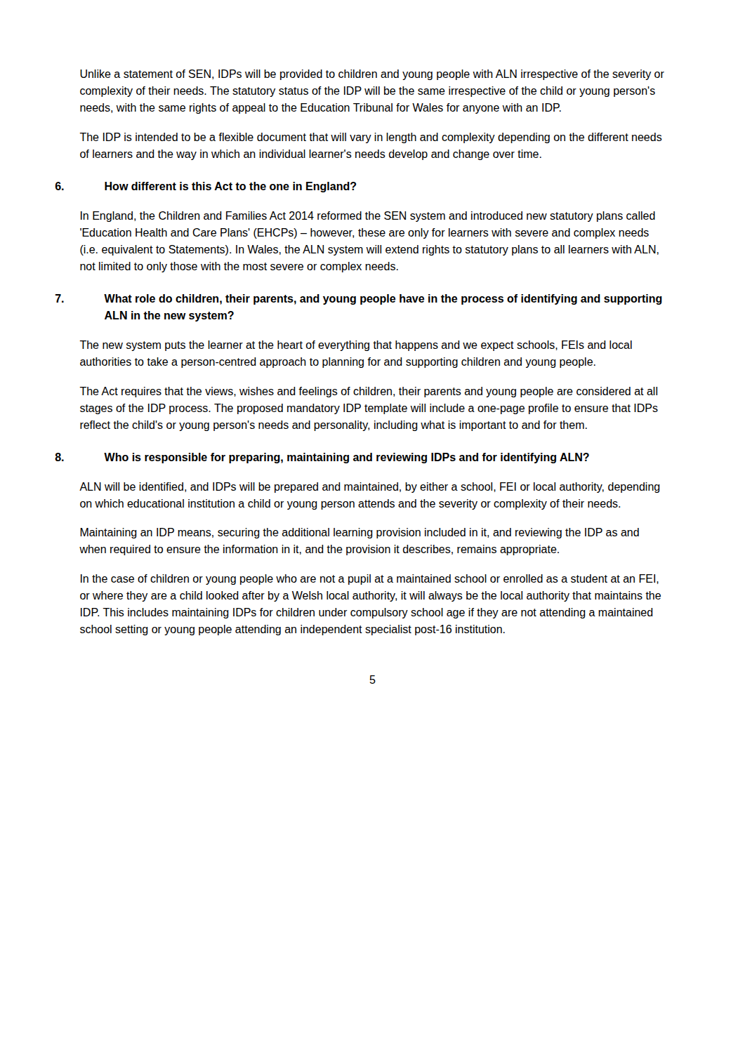Unlike a statement of SEN, IDPs will be provided to children and young people with ALN irrespective of the severity or complexity of their needs. The statutory status of the IDP will be the same irrespective of the child or young person's needs, with the same rights of appeal to the Education Tribunal for Wales for anyone with an IDP.
The IDP is intended to be a flexible document that will vary in length and complexity depending on the different needs of learners and the way in which an individual learner's needs develop and change over time.
6. How different is this Act to the one in England?
In England, the Children and Families Act 2014 reformed the SEN system and introduced new statutory plans called 'Education Health and Care Plans' (EHCPs) – however, these are only for learners with severe and complex needs (i.e. equivalent to Statements). In Wales, the ALN system will extend rights to statutory plans to all learners with ALN, not limited to only those with the most severe or complex needs.
7. What role do children, their parents, and young people have in the process of identifying and supporting ALN in the new system?
The new system puts the learner at the heart of everything that happens and we expect schools, FEIs and local authorities to take a person-centred approach to planning for and supporting children and young people.
The Act requires that the views, wishes and feelings of children, their parents and young people are considered at all stages of the IDP process. The proposed mandatory IDP template will include a one-page profile to ensure that IDPs reflect the child's or young person's needs and personality, including what is important to and for them.
8. Who is responsible for preparing, maintaining and reviewing IDPs and for identifying ALN?
ALN will be identified, and IDPs will be prepared and maintained, by either a school, FEI or local authority, depending on which educational institution a child or young person attends and the severity or complexity of their needs.
Maintaining an IDP means, securing the additional learning provision included in it, and reviewing the IDP as and when required to ensure the information in it, and the provision it describes, remains appropriate.
In the case of children or young people who are not a pupil at a maintained school or enrolled as a student at an FEI, or where they are a child looked after by a Welsh local authority, it will always be the local authority that maintains the IDP. This includes maintaining IDPs for children under compulsory school age if they are not attending a maintained school setting or young people attending an independent specialist post-16 institution.
5